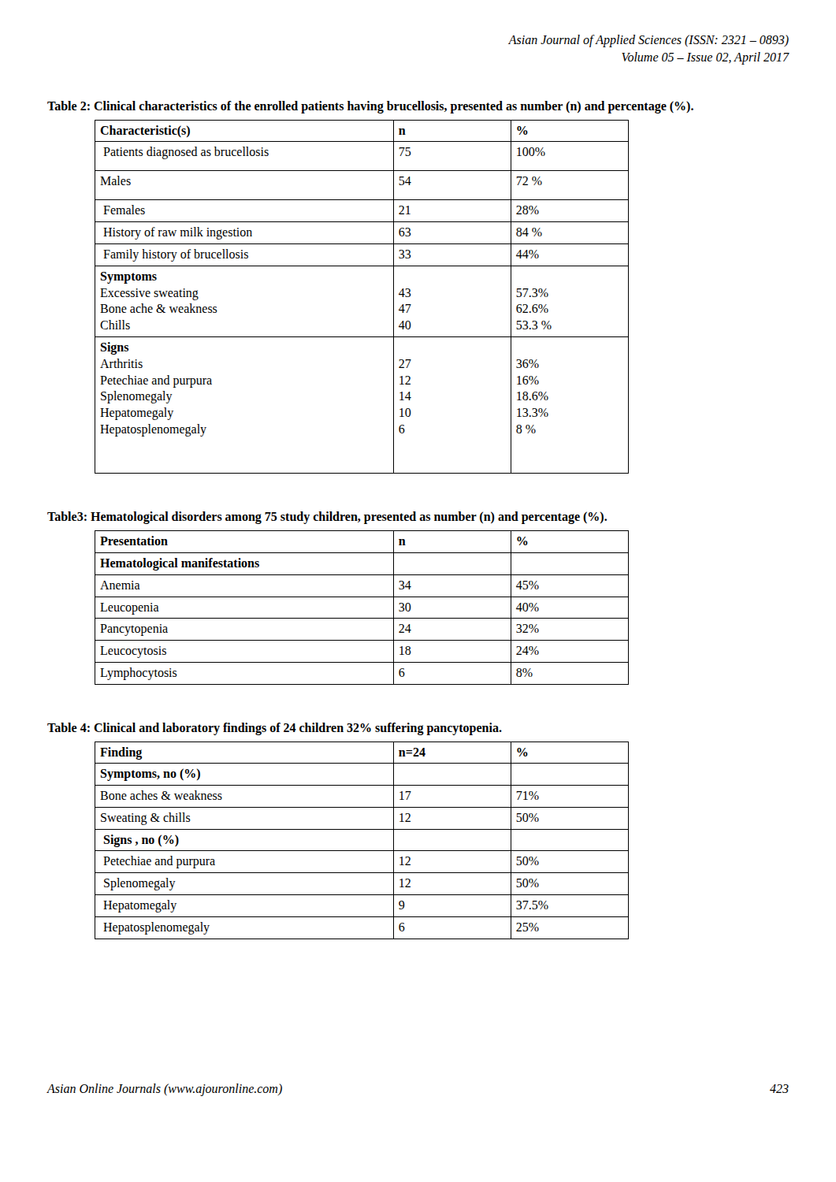Asian Journal of Applied Sciences (ISSN: 2321 – 0893)
Volume 05 – Issue 02, April 2017
Table 2: Clinical characteristics of the enrolled patients having brucellosis, presented as number (n) and percentage (%).
| Characteristic(s) | n | % |
| --- | --- | --- |
| Patients diagnosed as brucellosis | 75 | 100% |
| Males | 54 | 72 % |
| Females | 21 | 28% |
| History of raw milk ingestion | 63 | 84 % |
| Family history of brucellosis | 33 | 44% |
| Symptoms Excessive sweating Bone ache & weakness Chills | 43 47 40 | 57.3% 62.6% 53.3 % |
| Signs Arthritis Petechiae and purpura Splenomegaly Hepatomegaly Hepatosplenomegaly | 27 12 14 10 6 | 36% 16% 18.6% 13.3% 8 % |
Table3: Hematological disorders among 75 study children, presented as number (n) and percentage (%).
| Presentation | n | % |
| --- | --- | --- |
| Hematological manifestations | | |
| Anemia | 34 | 45% |
| Leucopenia | 30 | 40% |
| Pancytopenia | 24 | 32% |
| Leucocytosis | 18 | 24% |
| Lymphocytosis | 6 | 8% |
Table 4: Clinical and laboratory findings of 24 children 32% suffering pancytopenia.
| Finding | n=24 | % |
| --- | --- | --- |
| Symptoms, no (%) | | |
| Bone aches & weakness | 17 | 71% |
| Sweating & chills | 12 | 50% |
| Signs , no (%) | | |
| Petechiae and purpura | 12 | 50% |
| Splenomegaly | 12 | 50% |
| Hepatomegaly | 9 | 37.5% |
| Hepatosplenomegaly | 6 | 25% |
Asian Online Journals (www.ajouronline.com) 423